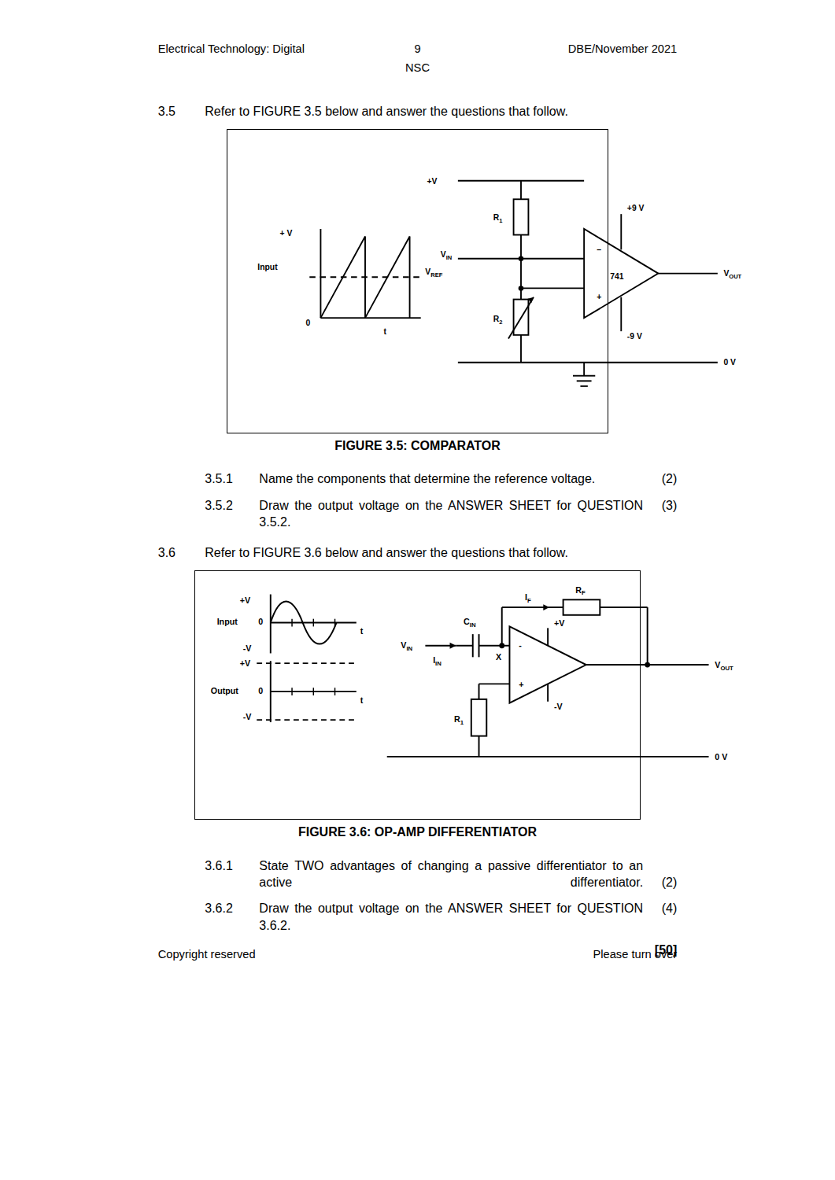Electrical Technology: Digital
9
DBE/November 2021
NSC
3.5
Refer to FIGURE 3.5 below and answer the questions that follow.
+V R1 VIN R2 – + 741 +9 V -9 V VOUT 0 V + V Input 0 t VREF
FIGURE 3.5: COMPARATOR
3.5.1
Name the components that determine the reference voltage.
(2)
3.5.2
Draw the output voltage on the ANSWER SHEET for QUESTION 3.5.2.
(3)
3.6
Refer to FIGURE 3.6 below and answer the questions that follow.
+V Input 0 -V t +V Output 0 -V t VIN IIN CIN X IF RF - + R1 +V -V VOUT 0 V
FIGURE 3.6: OP-AMP DIFFERENTIATOR
3.6.1
State TWO advantages of changing a passive differentiator to an active differentiator.
(2)
3.6.2
Draw the output voltage on the ANSWER SHEET for QUESTION 3.6.2.
(4)
[50]
Copyright reserved
Please turn over